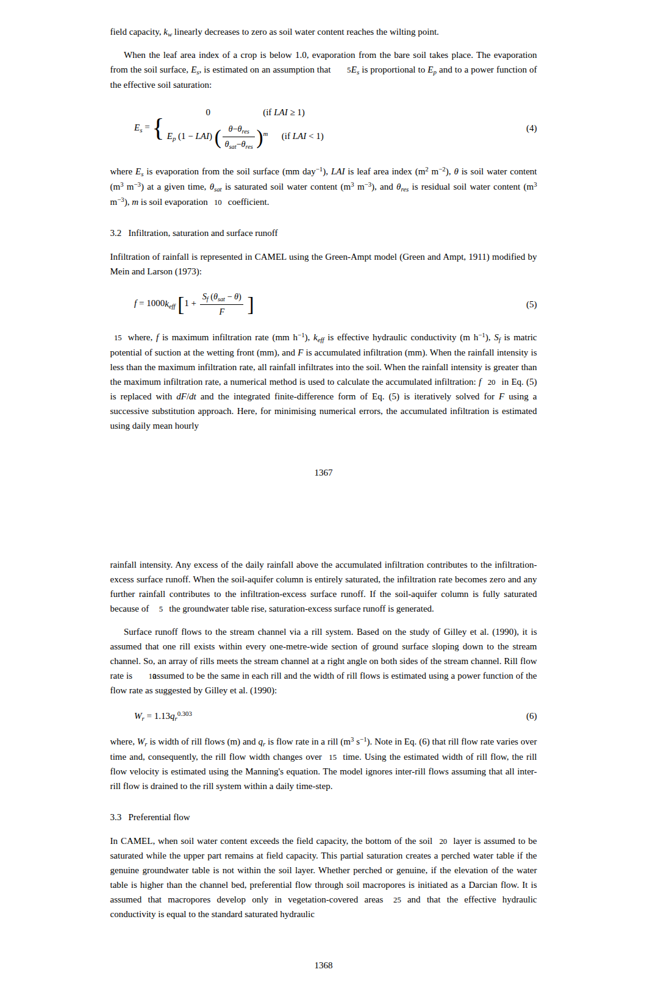field capacity, kw linearly decreases to zero as soil water content reaches the wilting point.
When the leaf area index of a crop is below 1.0, evaporation from the bare soil takes place. The evaporation from the soil surface, Es, is estimated on an assumption that 5 Es is proportional to Ep and to a power function of the effective soil saturation:
Es = { 0(if LAI ≥ 1) Ep (1 − LAI) (θ−θres θsat−θres)m(if LAI < 1)
(4)
where Es is evaporation from the soil surface (mm day−1), LAI is leaf area index (m2 m−2), θ is soil water content (m3 m−3) at a given time, θsat is saturated soil water content (m3 m−3), and θres is residual soil water content (m3 m−3), m is soil evaporation 10coefficient.
3.2 Infiltration, saturation and surface runoff
Infiltration of rainfall is represented in CAMEL using the Green-Ampt model (Green and Ampt, 1911) modified by Mein and Larson (1973):
f = 1000keff [1 + Sf (θsat − θ) F ]
(5)
15where, f is maximum infiltration rate (mm h−1), keff is effective hydraulic conductivity (m h−1), Sf is matric potential of suction at the wetting front (mm), and F is accumulated infiltration (mm). When the rainfall intensity is less than the maximum infiltration rate, all rainfall infiltrates into the soil. When the rainfall intensity is greater than the maximum infiltration rate, a numerical method is used to calculate the accumulated infiltration: f 20in Eq. (5) is replaced with dF/dt and the integrated finite-difference form of Eq. (5) is iteratively solved for F using a successive substitution approach. Here, for minimising numerical errors, the accumulated infiltration is estimated using daily mean hourly
1367
rainfall intensity. Any excess of the daily rainfall above the accumulated infiltration contributes to the infiltration-excess surface runoff. When the soil-aquifer column is entirely saturated, the infiltration rate becomes zero and any further rainfall contributes to the infiltration-excess surface runoff. If the soil-aquifer column is fully saturated because of 5the groundwater table rise, saturation-excess surface runoff is generated.
Surface runoff flows to the stream channel via a rill system. Based on the study of Gilley et al. (1990), it is assumed that one rill exists within every one-metre-wide section of ground surface sloping down to the stream channel. So, an array of rills meets the stream channel at a right angle on both sides of the stream channel. Rill flow rate is 10assumed to be the same in each rill and the width of rill flows is estimated using a power function of the flow rate as suggested by Gilley et al. (1990):
Wr = 1.13qr0.303
(6)
where, Wr is width of rill flows (m) and qr is flow rate in a rill (m3 s−1). Note in Eq. (6) that rill flow rate varies over time and, consequently, the rill flow width changes over 15time. Using the estimated width of rill flow, the rill flow velocity is estimated using the Manning's equation. The model ignores inter-rill flows assuming that all inter-rill flow is drained to the rill system within a daily time-step.
3.3 Preferential flow
In CAMEL, when soil water content exceeds the field capacity, the bottom of the soil 20layer is assumed to be saturated while the upper part remains at field capacity. This partial saturation creates a perched water table if the genuine groundwater table is not within the soil layer. Whether perched or genuine, if the elevation of the water table is higher than the channel bed, preferential flow through soil macropores is initiated as a Darcian flow. It is assumed that macropores develop only in vegetation-covered areas 25and that the effective hydraulic conductivity is equal to the standard saturated hydraulic
1368